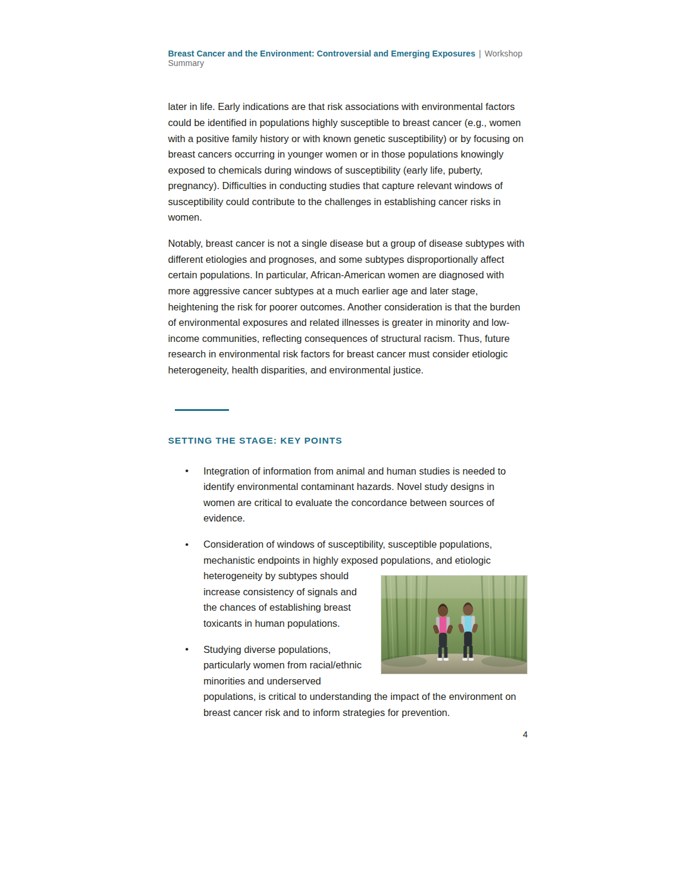Breast Cancer and the Environment: Controversial and Emerging Exposures | Workshop Summary
later in life. Early indications are that risk associations with environmental factors could be identified in populations highly susceptible to breast cancer (e.g., women with a positive family history or with known genetic susceptibility) or by focusing on breast cancers occurring in younger women or in those populations knowingly exposed to chemicals during windows of susceptibility (early life, puberty, pregnancy). Difficulties in conducting studies that capture relevant windows of susceptibility could contribute to the challenges in establishing cancer risks in women.
Notably, breast cancer is not a single disease but a group of disease subtypes with different etiologies and prognoses, and some subtypes disproportionally affect certain populations. In particular, African-American women are diagnosed with more aggressive cancer subtypes at a much earlier age and later stage, heightening the risk for poorer outcomes. Another consideration is that the burden of environmental exposures and related illnesses is greater in minority and low-income communities, reflecting consequences of structural racism. Thus, future research in environmental risk factors for breast cancer must consider etiologic heterogeneity, health disparities, and environmental justice.
SETTING THE STAGE: KEY POINTS
Integration of information from animal and human studies is needed to identify environmental contaminant hazards. Novel study designs in women are critical to evaluate the concordance between sources of evidence.
Consideration of windows of susceptibility, susceptible populations, mechanistic endpoints in highly exposed populations, and etiologic heterogeneity by subtypes
should increase consistency of signals and the chances of establishing breast toxicants in human populations.
Studying diverse populations, particularly women from racial/ethnic minorities and underserved populations, is critical to understanding the impact of the environment on breast cancer risk and to inform strategies for prevention.
4